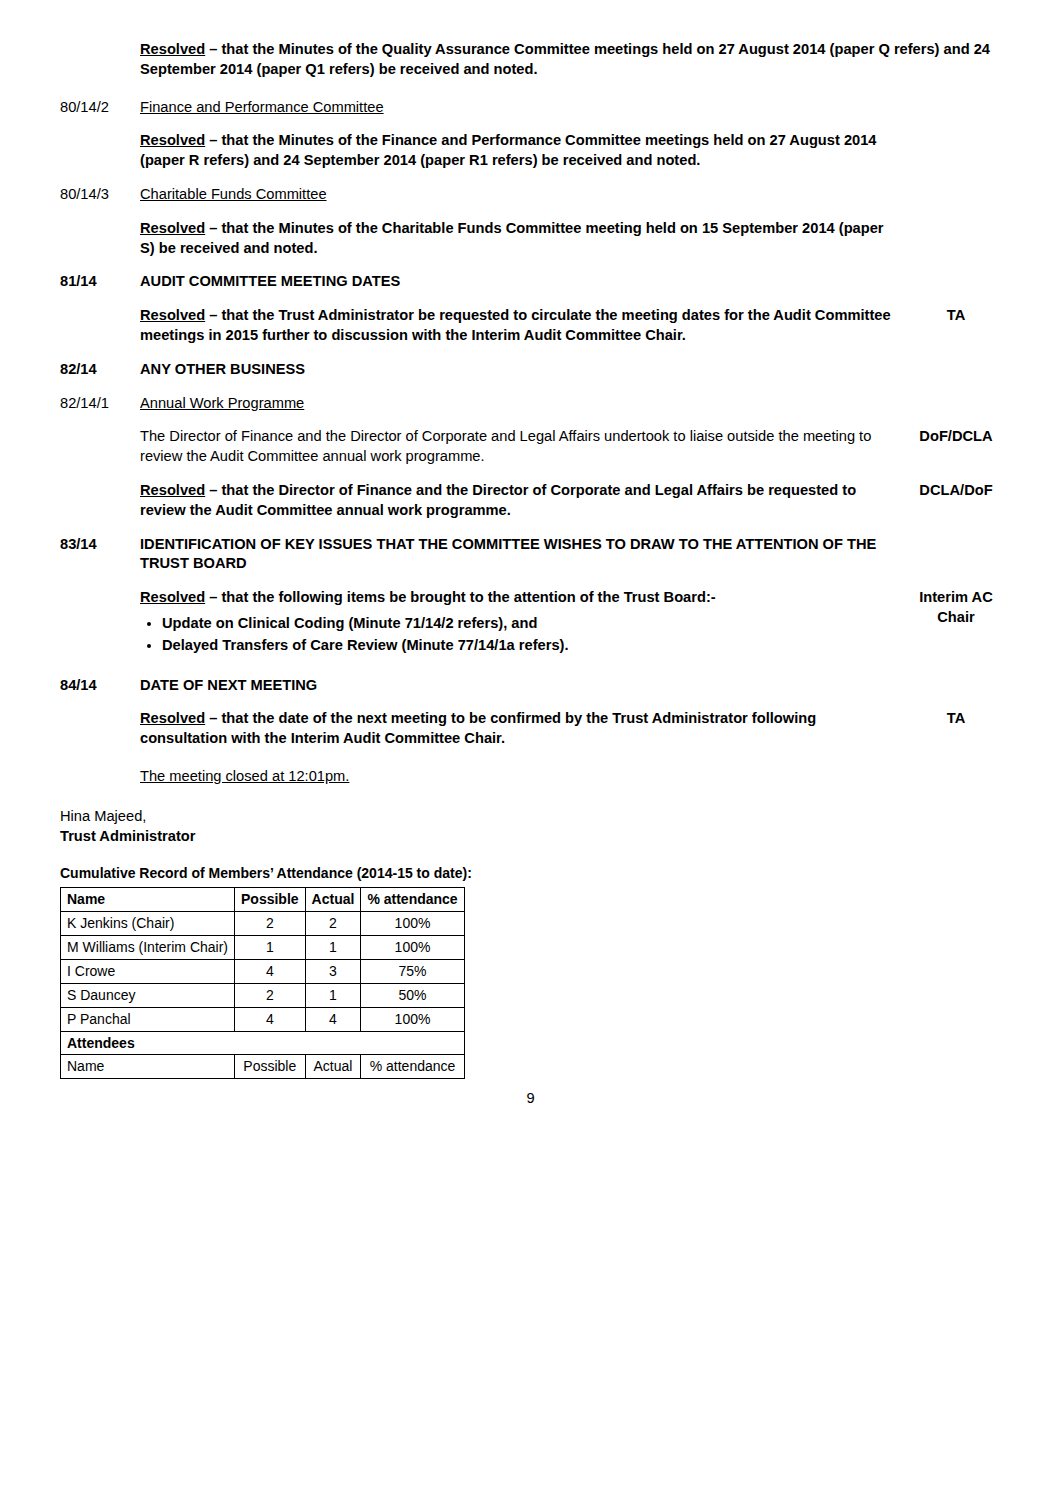Resolved – that the Minutes of the Quality Assurance Committee meetings held on 27 August 2014 (paper Q refers) and 24 September 2014 (paper Q1 refers) be received and noted.
80/14/2
Finance and Performance Committee
Resolved – that the Minutes of the Finance and Performance Committee meetings held on 27 August 2014 (paper R refers) and 24 September 2014 (paper R1 refers) be received and noted.
80/14/3
Charitable Funds Committee
Resolved – that the Minutes of the Charitable Funds Committee meeting held on 15 September 2014 (paper S) be received and noted.
81/14
Audit Committee Meeting Dates
Resolved – that the Trust Administrator be requested to circulate the meeting dates for the Audit Committee meetings in 2015 further to discussion with the Interim Audit Committee Chair.
TA
82/14
Any Other Business
82/14/1
Annual Work Programme
The Director of Finance and the Director of Corporate and Legal Affairs undertook to liaise outside the meeting to review the Audit Committee annual work programme.
DoF/DCLA
Resolved – that the Director of Finance and the Director of Corporate and Legal Affairs be requested to review the Audit Committee annual work programme.
DCLA/DoF
83/14
Identification of Key Issues that the Committee Wishes to Draw to the Attention of the Trust Board
Resolved – that the following items be brought to the attention of the Trust Board:-
Update on Clinical Coding (Minute 71/14/2 refers), and
Delayed Transfers of Care Review (Minute 77/14/1a refers).
Interim AC Chair
84/14
Date of Next Meeting
Resolved – that the date of the next meeting to be confirmed by the Trust Administrator following consultation with the Interim Audit Committee Chair.
TA
The meeting closed at 12:01pm.
Hina Majeed,
Trust Administrator
Cumulative Record of Members’ Attendance (2014-15 to date):
| Name | Possible | Actual | % attendance |
| --- | --- | --- | --- |
| K Jenkins (Chair) | 2 | 2 | 100% |
| M Williams (Interim Chair) | 1 | 1 | 100% |
| I Crowe | 4 | 3 | 75% |
| S Dauncey | 2 | 1 | 50% |
| P Panchal | 4 | 4 | 100% |
| Attendees |
| Name | Possible | Actual | % attendance |
9